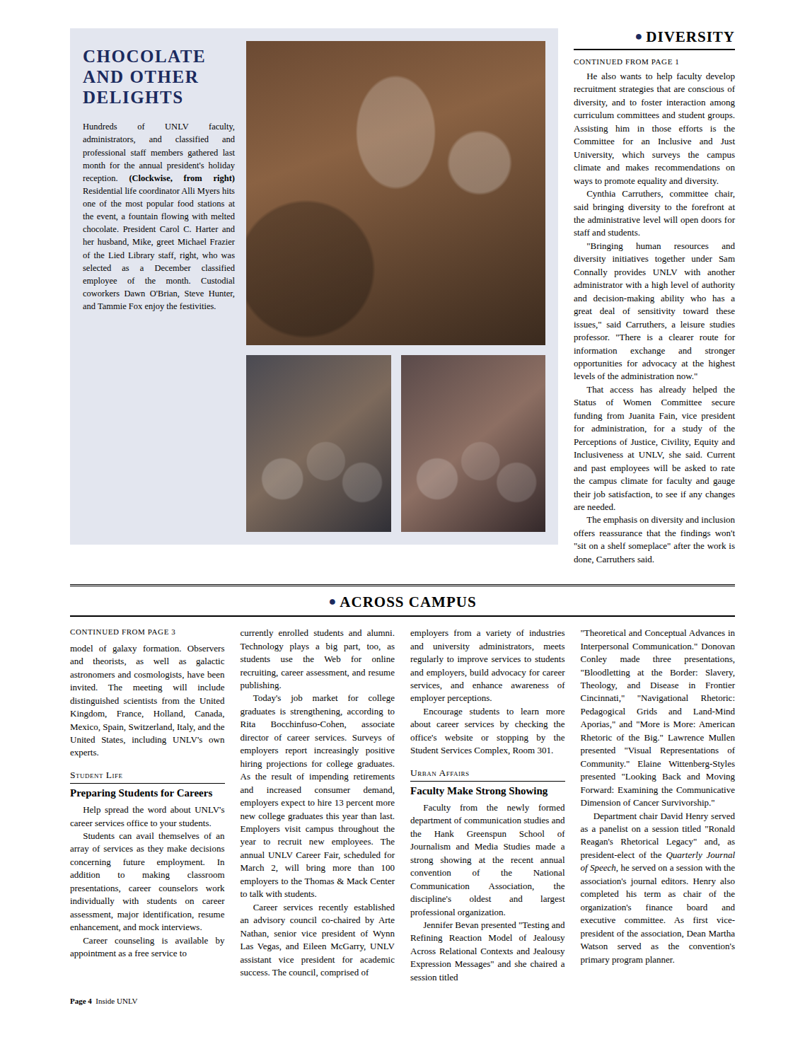CHOCOLATE
AND OTHER
DELIGHTS
Hundreds of UNLV faculty, administrators, and classified and professional staff members gathered last month for the annual president's holiday reception. (Clockwise, from right) Residential life coordinator Alli Myers hits one of the most popular food stations at the event, a fountain flowing with melted chocolate. President Carol C. Harter and her husband, Mike, greet Michael Frazier of the Lied Library staff, right, who was selected as a December classified employee of the month. Custodial coworkers Dawn O'Brian, Steve Hunter, and Tammie Fox enjoy the festivities.
●DIVERSITY
CONTINUED FROM PAGE 1
He also wants to help faculty develop recruitment strategies that are conscious of diversity, and to foster interaction among curriculum committees and student groups. Assisting him in those efforts is the Committee for an Inclusive and Just University, which surveys the campus climate and makes recommendations on ways to promote equality and diversity.
Cynthia Carruthers, committee chair, said bringing diversity to the forefront at the administrative level will open doors for staff and students.
"Bringing human resources and diversity initiatives together under Sam Connally provides UNLV with another administrator with a high level of authority and decision-making ability who has a great deal of sensitivity toward these issues," said Carruthers, a leisure studies professor. "There is a clearer route for information exchange and stronger opportunities for advocacy at the highest levels of the administration now."
That access has already helped the Status of Women Committee secure funding from Juanita Fain, vice president for administration, for a study of the Perceptions of Justice, Civility, Equity and Inclusiveness at UNLV, she said. Current and past employees will be asked to rate the campus climate for faculty and gauge their job satisfaction, to see if any changes are needed.
The emphasis on diversity and inclusion offers reassurance that the findings won't "sit on a shelf someplace" after the work is done, Carruthers said.
●ACROSS CAMPUS
CONTINUED FROM PAGE 3
model of galaxy formation. Observers and theorists, as well as galactic astronomers and cosmologists, have been invited. The meeting will include distinguished scientists from the United Kingdom, France, Holland, Canada, Mexico, Spain, Switzerland, Italy, and the United States, including UNLV's own experts.
Student Life
Preparing Students for Careers
Help spread the word about UNLV's career services office to your students.
Students can avail themselves of an array of services as they make decisions concerning future employment. In addition to making classroom presentations, career counselors work individually with students on career assessment, major identification, resume enhancement, and mock interviews.
Career counseling is available by appointment as a free service to
currently enrolled students and alumni. Technology plays a big part, too, as students use the Web for online recruiting, career assessment, and resume publishing.
Today's job market for college graduates is strengthening, according to Rita Bocchinfuso-Cohen, associate director of career services. Surveys of employers report increasingly positive hiring projections for college graduates. As the result of impending retirements and increased consumer demand, employers expect to hire 13 percent more new college graduates this year than last. Employers visit campus throughout the year to recruit new employees. The annual UNLV Career Fair, scheduled for March 2, will bring more than 100 employers to the Thomas & Mack Center to talk with students.
Career services recently established an advisory council co-chaired by Arte Nathan, senior vice president of Wynn Las Vegas, and Eileen McGarry, UNLV assistant vice president for academic success. The council, comprised of
employers from a variety of industries and university administrators, meets regularly to improve services to students and employers, build advocacy for career services, and enhance awareness of employer perceptions.
Encourage students to learn more about career services by checking the office's website or stopping by the Student Services Complex, Room 301.
Urban Affairs
Faculty Make Strong Showing
Faculty from the newly formed department of communication studies and the Hank Greenspun School of Journalism and Media Studies made a strong showing at the recent annual convention of the National Communication Association, the discipline's oldest and largest professional organization.
Jennifer Bevan presented "Testing and Refining Reaction Model of Jealousy Across Relational Contexts and Jealousy Expression Messages" and she chaired a session titled
"Theoretical and Conceptual Advances in Interpersonal Communication." Donovan Conley made three presentations, "Bloodletting at the Border: Slavery, Theology, and Disease in Frontier Cincinnati," "Navigational Rhetoric: Pedagogical Grids and Land-Mind Aporias," and "More is More: American Rhetoric of the Big." Lawrence Mullen presented "Visual Representations of Community." Elaine Wittenberg-Styles presented "Looking Back and Moving Forward: Examining the Communicative Dimension of Cancer Survivorship."
Department chair David Henry served as a panelist on a session titled "Ronald Reagan's Rhetorical Legacy" and, as president-elect of the Quarterly Journal of Speech, he served on a session with the association's journal editors. Henry also completed his term as chair of the organization's finance board and executive committee. As first vice-president of the association, Dean Martha Watson served as the convention's primary program planner.
Page 4 Inside UNLV